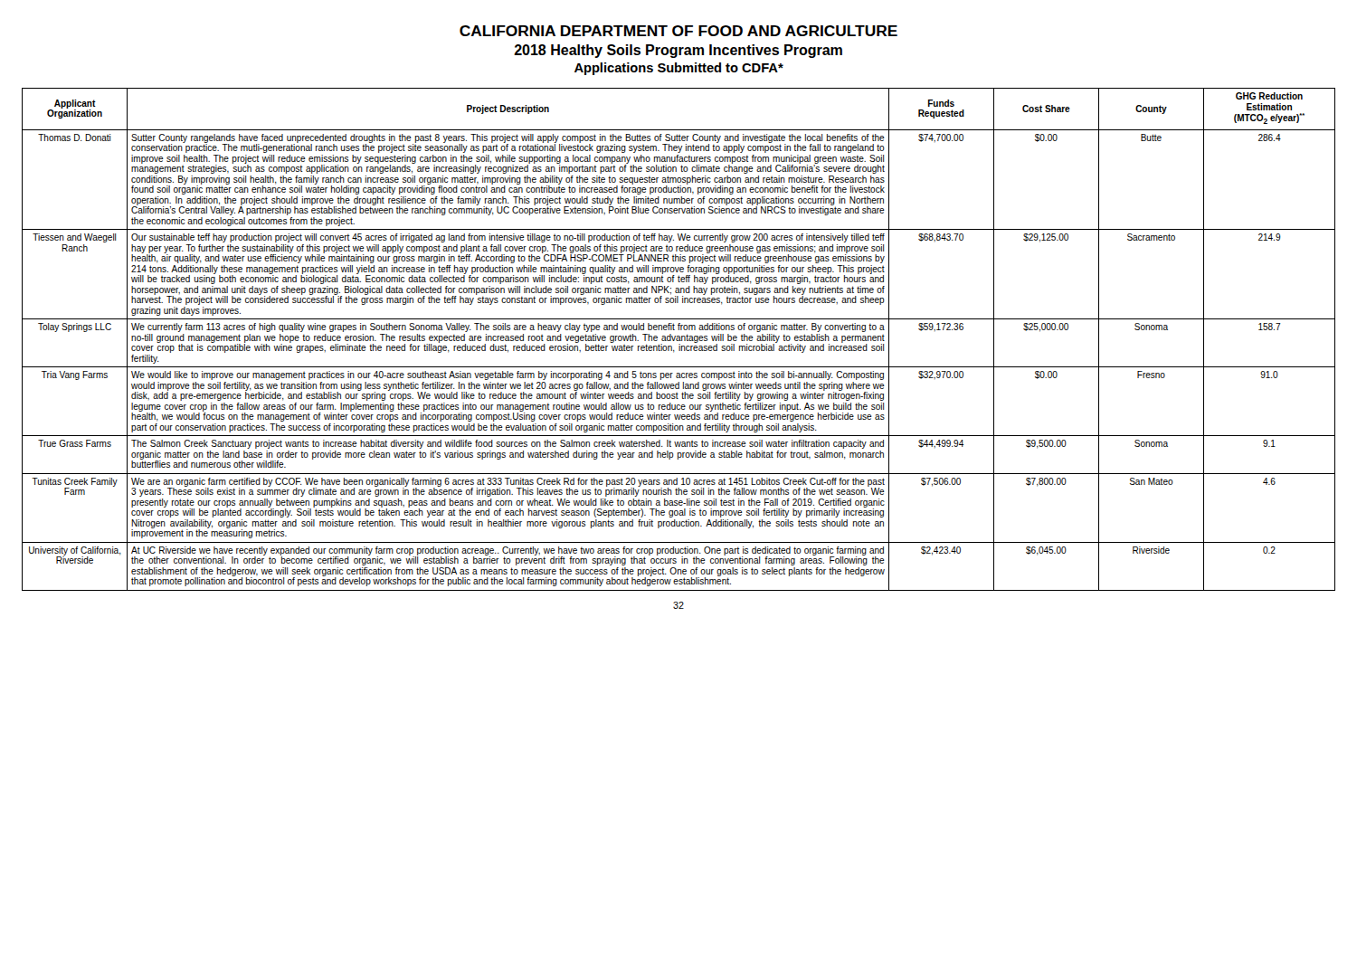CALIFORNIA DEPARTMENT OF FOOD AND AGRICULTURE
2018 Healthy Soils Program Incentives Program
Applications Submitted to CDFA*
| Applicant Organization | Project Description | Funds Requested | Cost Share | County | GHG Reduction Estimation (MTCO 2 e/year) ** |
| --- | --- | --- | --- | --- | --- |
| Thomas D. Donati | Sutter County rangelands have faced unprecedented droughts in the past 8 years. This project will apply compost in the Buttes of Sutter County and investigate the local benefits of the conservation practice. The mutli-generational ranch uses the project site seasonally as part of a rotational livestock grazing system. They intend to apply compost in the fall to rangeland to improve soil health. The project will reduce emissions by sequestering carbon in the soil, while supporting a local company who manufacturers compost from municipal green waste. Soil management strategies, such as compost application on rangelands, are increasingly recognized as an important part of the solution to climate change and California’s severe drought conditions. By improving soil health, the family ranch can increase soil organic matter, improving the ability of the site to sequester atmospheric carbon and retain moisture. Research has found soil organic matter can enhance soil water holding capacity providing flood control and can contribute to increased forage production, providing an economic benefit for the livestock operation. In addition, the project should improve the drought resilience of the family ranch. This project would study the limited number of compost applications occurring in Northern California’s Central Valley. A partnership has established between the ranching community, UC Cooperative Extension, Point Blue Conservation Science and NRCS to investigate and share the economic and ecological outcomes from the project. | $74,700.00 | $0.00 | Butte | 286.4 |
| Tiessen and Waegell Ranch | Our sustainable teff hay production project will convert 45 acres of irrigated ag land from intensive tillage to no-till production of teff hay. We currently grow 200 acres of intensively tilled teff hay per year. To further the sustainability of this project we will apply compost and plant a fall cover crop. The goals of this project are to reduce greenhouse gas emissions; and improve soil health, air quality, and water use efficiency while maintaining our gross margin in teff. According to the CDFA HSP-COMET PLANNER this project will reduce greenhouse gas emissions by 214 tons. Additionally these management practices will yield an increase in teff hay production while maintaining quality and will improve foraging opportunities for our sheep. This project will be tracked using both economic and biological data. Economic data collected for comparison will include: input costs, amount of teff hay produced, gross margin, tractor hours and horsepower, and animal unit days of sheep grazing. Biological data collected for comparison will include soil organic matter and NPK; and hay protein, sugars and key nutrients at time of harvest. The project will be considered successful if the gross margin of the teff hay stays constant or improves, organic matter of soil increases, tractor use hours decrease, and sheep grazing unit days improves. | $68,843.70 | $29,125.00 | Sacramento | 214.9 |
| Tolay Springs LLC | We currently farm 113 acres of high quality wine grapes in Southern Sonoma Valley. The soils are a heavy clay type and would benefit from additions of organic matter. By converting to a no-till ground management plan we hope to reduce erosion. The results expected are increased root and vegetative growth. The advantages will be the ability to establish a permanent cover crop that is compatible with wine grapes, eliminate the need for tillage, reduced dust, reduced erosion, better water retention, increased soil microbial activity and increased soil fertility. | $59,172.36 | $25,000.00 | Sonoma | 158.7 |
| Tria Vang Farms | We would like to improve our management practices in our 40-acre southeast Asian vegetable farm by incorporating 4 and 5 tons per acres compost into the soil bi-annually. Composting would improve the soil fertility, as we transition from using less synthetic fertilizer. In the winter we let 20 acres go fallow, and the fallowed land grows winter weeds until the spring where we disk, add a pre-emergence herbicide, and establish our spring crops. We would like to reduce the amount of winter weeds and boost the soil fertility by growing a winter nitrogen-fixing legume cover crop in the fallow areas of our farm. Implementing these practices into our management routine would allow us to reduce our synthetic fertilizer input. As we build the soil health, we would focus on the management of winter cover crops and incorporating compost.Using cover crops would reduce winter weeds and reduce pre-emergence herbicide use as part of our conservation practices. The success of incorporating these practices would be the evaluation of soil organic matter composition and fertility through soil analysis. | $32,970.00 | $0.00 | Fresno | 91.0 |
| True Grass Farms | The Salmon Creek Sanctuary project wants to increase habitat diversity and wildlife food sources on the Salmon creek watershed. It wants to increase soil water infiltration capacity and organic matter on the land base in order to provide more clean water to it's various springs and watershed during the year and help provide a stable habitat for trout, salmon, monarch butterflies and numerous other wildlife. | $44,499.94 | $9,500.00 | Sonoma | 9.1 |
| Tunitas Creek Family Farm | We are an organic farm certified by CCOF. We have been organically farming 6 acres at 333 Tunitas Creek Rd for the past 20 years and 10 acres at 1451 Lobitos Creek Cut-off for the past 3 years. These soils exist in a summer dry climate and are grown in the absence of irrigation. This leaves the us to primarily nourish the soil in the fallow months of the wet season. We presently rotate our crops annually between pumpkins and squash, peas and beans and corn or wheat. We would like to obtain a base-line soil test in the Fall of 2019. Certified organic cover crops will be planted accordingly. Soil tests would be taken each year at the end of each harvest season (September). The goal is to improve soil fertility by primarily increasing Nitrogen availability, organic matter and soil moisture retention. This would result in healthier more vigorous plants and fruit production. Additionally, the soils tests should note an improvement in the measuring metrics. | $7,506.00 | $7,800.00 | San Mateo | 4.6 |
| University of California, Riverside | At UC Riverside we have recently expanded our community farm crop production acreage.. Currently, we have two areas for crop production. One part is dedicated to organic farming and the other conventional. In order to become certified organic, we will establish a barrier to prevent drift from spraying that occurs in the conventional farming areas. Following the establishment of the hedgerow, we will seek organic certification from the USDA as a means to measure the success of the project. One of our goals is to select plants for the hedgerow that promote pollination and biocontrol of pests and develop workshops for the public and the local farming community about hedgerow establishment. | $2,423.40 | $6,045.00 | Riverside | 0.2 |
32